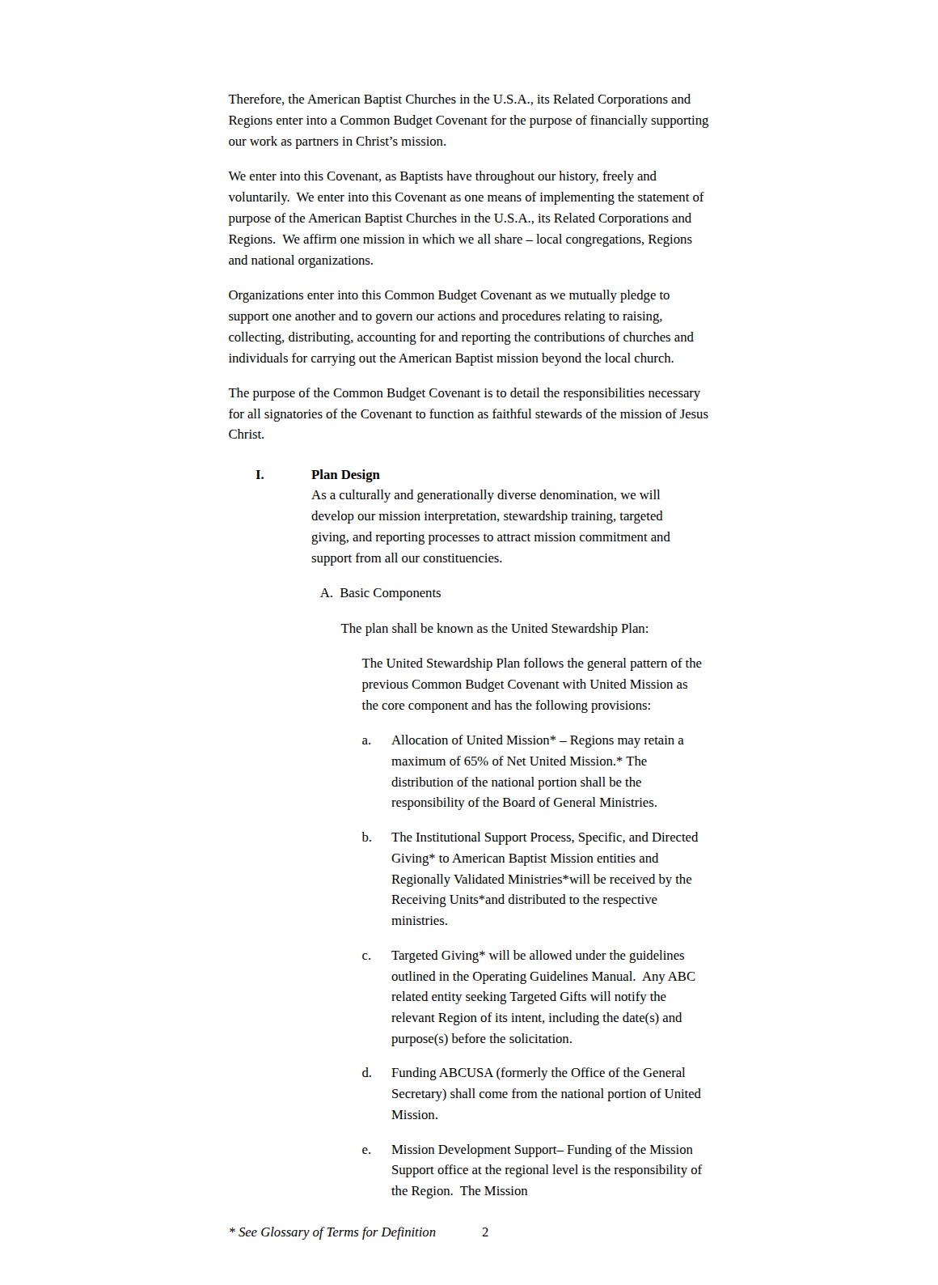Therefore, the American Baptist Churches in the U.S.A., its Related Corporations and Regions enter into a Common Budget Covenant for the purpose of financially supporting our work as partners in Christ’s mission.
We enter into this Covenant, as Baptists have throughout our history, freely and voluntarily. We enter into this Covenant as one means of implementing the statement of purpose of the American Baptist Churches in the U.S.A., its Related Corporations and Regions. We affirm one mission in which we all share – local congregations, Regions and national organizations.
Organizations enter into this Common Budget Covenant as we mutually pledge to support one another and to govern our actions and procedures relating to raising, collecting, distributing, accounting for and reporting the contributions of churches and individuals for carrying out the American Baptist mission beyond the local church.
The purpose of the Common Budget Covenant is to detail the responsibilities necessary for all signatories of the Covenant to function as faithful stewards of the mission of Jesus Christ.
I. Plan Design
As a culturally and generationally diverse denomination, we will develop our mission interpretation, stewardship training, targeted giving, and reporting processes to attract mission commitment and support from all our constituencies.
A. Basic Components
The plan shall be known as the United Stewardship Plan:
The United Stewardship Plan follows the general pattern of the previous Common Budget Covenant with United Mission as the core component and has the following provisions:
a. Allocation of United Mission* – Regions may retain a maximum of 65% of Net United Mission.* The distribution of the national portion shall be the responsibility of the Board of General Ministries.
b. The Institutional Support Process, Specific, and Directed Giving* to American Baptist Mission entities and Regionally Validated Ministries*will be received by the Receiving Units*and distributed to the respective ministries.
c. Targeted Giving* will be allowed under the guidelines outlined in the Operating Guidelines Manual. Any ABC related entity seeking Targeted Gifts will notify the relevant Region of its intent, including the date(s) and purpose(s) before the solicitation.
d. Funding ABCUSA (formerly the Office of the General Secretary) shall come from the national portion of United Mission.
e. Mission Development Support– Funding of the Mission Support office at the regional level is the responsibility of the Region. The Mission
* See Glossary of Terms for Definition 2